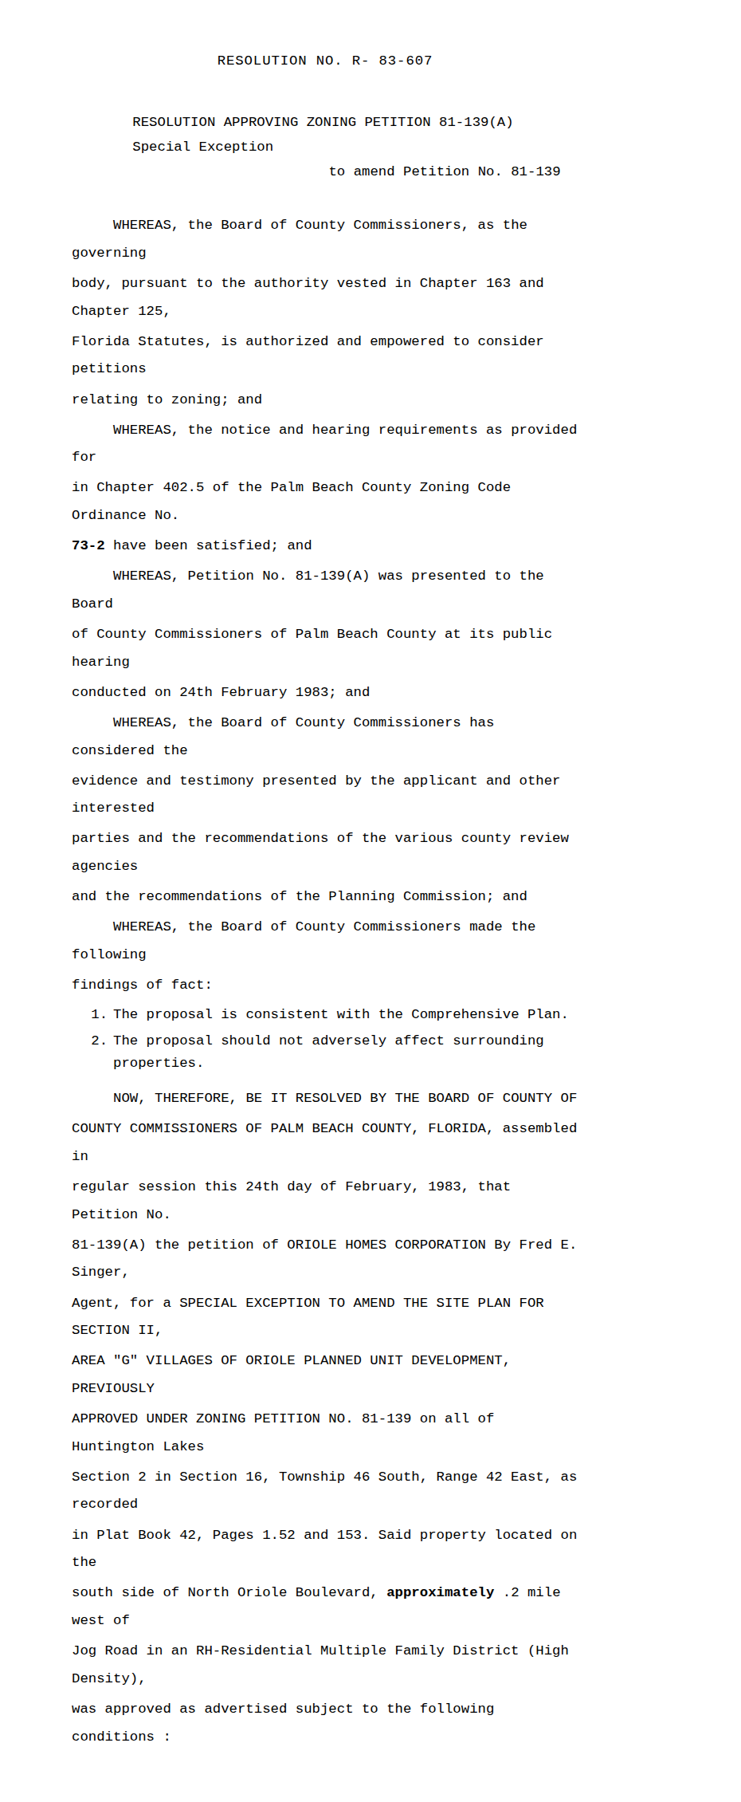RESOLUTION NO. R- 83-607
RESOLUTION APPROVING ZONING PETITION 81-139(A) Special Exception
to amend Petition No. 81-139
WHEREAS, the Board of County Commissioners, as the governing
body, pursuant to the authority vested in Chapter 163 and Chapter 125,
Florida Statutes, is authorized and empowered to consider petitions
relating to zoning; and
WHEREAS, the notice and hearing requirements as provided for
in Chapter 402.5 of the Palm Beach County Zoning Code Ordinance No.
73-2 have been satisfied; and
WHEREAS, Petition No. 81-139(A) was presented to the Board
of County Commissioners of Palm Beach County at its public hearing
conducted on 24th February 1983; and
WHEREAS, the Board of County Commissioners has considered the
evidence and testimony presented by the applicant and other interested
parties and the recommendations of the various county review agencies
and the recommendations of the Planning Commission; and
WHEREAS, the Board of County Commissioners made the following
findings of fact:
The proposal is consistent with the Comprehensive Plan.
The proposal should not adversely affect surrounding
properties.
NOW, THEREFORE, BE IT RESOLVED BY THE BOARD OF COUNTY OF
COUNTY COMMISSIONERS OF PALM BEACH COUNTY, FLORIDA, assembled in
regular session this 24th day of February, 1983, that Petition No.
81-139(A) the petition of ORIOLE HOMES CORPORATION By Fred E. Singer,
Agent, for a SPECIAL EXCEPTION TO AMEND THE SITE PLAN FOR SECTION II,
AREA "G" VILLAGES OF ORIOLE PLANNED UNIT DEVELOPMENT, PREVIOUSLY
APPROVED UNDER ZONING PETITION NO. 81-139 on all of Huntington Lakes
Section 2 in Section 16, Township 46 South, Range 42 East, as recorded
in Plat Book 42, Pages 1.52 and 153. Said property located on the
south side of North Oriole Boulevard, approximately .2 mile west of
Jog Road in an RH-Residential Multiple Family District (High Density),
was approved as advertised subject to the following conditions :